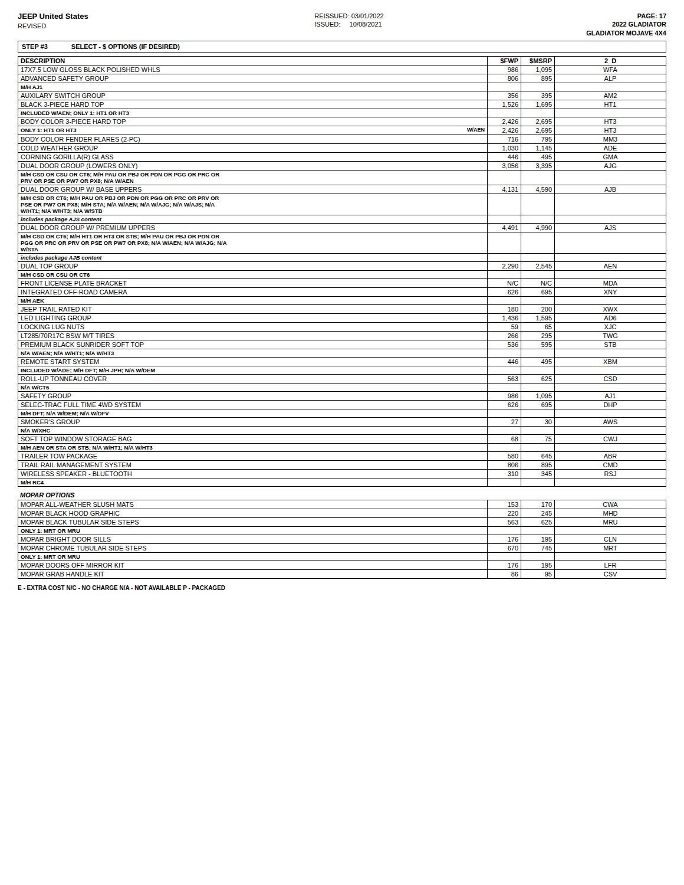JEEP United States
REVISED
REISSUED: 03/01/2022
ISSUED: 10/08/2021
PAGE: 17
2022 GLADIATOR
GLADIATOR MOJAVE 4X4
STEP #3 SELECT - $ OPTIONS (IF DESIRED)
| DESCRIPTION | $FWP | $MSRP | 2_D |
| --- | --- | --- | --- |
| 17X7.5 LOW GLOSS BLACK POLISHED WHLS | 986 | 1,095 | WFA |
| ADVANCED SAFETY GROUP | 806 | 895 | ALP |
| M/H AJ1 | | | |
| AUXILARY SWITCH GROUP | 356 | 395 | AM2 |
| BLACK 3-PIECE HARD TOP | 1,526 | 1,695 | HT1 |
| INCLUDED W/AEN; ONLY 1: HT1 OR HT3 | | | |
| BODY COLOR 3-PIECE HARD TOP | 2,426 | 2,695 | HT3 |
| ONLY 1: HT1 OR HT3 W/AEN | 2,426 | 2,695 | HT3 |
| BODY COLOR FENDER FLARES (2-PC) | 716 | 795 | MM3 |
| COLD WEATHER GROUP | 1,030 | 1,145 | ADE |
| CORNING GORILLA(R) GLASS | 446 | 495 | GMA |
| DUAL DOOR GROUP (LOWERS ONLY) | 3,056 | 3,395 | AJG |
| M/H CSD OR CSU OR CT6; M/H PAU OR PBJ OR PDN OR PGG OR PRC OR PRV OR PSE OR PW7 OR PX8; N/A W/AEN | | | |
| DUAL DOOR GROUP W/ BASE UPPERS | 4,131 | 4,590 | AJB |
| M/H CSD OR CT6; M/H PAU OR PBJ OR PDN OR PGG OR PRC OR PRV OR PSE OR PW7 OR PX8; M/H STA; N/A W/AEN; N/A W/AJG; N/A W/AJS; N/A W/HT1; N/A W/HT3; N/A W/STB | | | |
| includes package AJS content | | | |
| DUAL DOOR GROUP W/ PREMIUM UPPERS | 4,491 | 4,990 | AJS |
| M/H CSD OR CT6; M/H HT1 OR HT3 OR STB; M/H PAU OR PBJ OR PDN OR PGG OR PRC OR PRV OR PSE OR PW7 OR PX8; N/A W/AEN; N/A W/AJG; N/A W/STA | | | |
| includes package AJB content | | | |
| DUAL TOP GROUP | 2,290 | 2,545 | AEN |
| M/H CSD OR CSU OR CT6 | | | |
| FRONT LICENSE PLATE BRACKET | N/C | N/C | MDA |
| INTEGRATED OFF-ROAD CAMERA | 626 | 695 | XNY |
| M/H AEK | | | |
| JEEP TRAIL RATED KIT | 180 | 200 | XWX |
| LED LIGHTING GROUP | 1,436 | 1,595 | AD6 |
| LOCKING LUG NUTS | 59 | 65 | XJC |
| LT285/70R17C BSW M/T TIRES | 266 | 295 | TWG |
| PREMIUM BLACK SUNRIDER SOFT TOP | 536 | 595 | STB |
| N/A W/AEN; N/A W/HT1; N/A W/HT3 | | | |
| REMOTE START SYSTEM | 446 | 495 | XBM |
| INCLUDED W/ADE; M/H DFT; M/H JPH; N/A W/DEM | | | |
| ROLL-UP TONNEAU COVER | 563 | 625 | CSD |
| N/A W/CT6 | | | |
| SAFETY GROUP | 986 | 1,095 | AJ1 |
| SELEC-TRAC FULL TIME 4WD SYSTEM | 626 | 695 | DHP |
| M/H DFT; N/A W/DEM; N/A W/DFV | | | |
| SMOKER'S GROUP | 27 | 30 | AWS |
| N/A W/XHC | | | |
| SOFT TOP WINDOW STORAGE BAG | 68 | 75 | CWJ |
| M/H AEN OR STA OR STB; N/A W/HT1; N/A W/HT3 | | | |
| TRAILER TOW PACKAGE | 580 | 645 | ABR |
| TRAIL RAIL MANAGEMENT SYSTEM | 806 | 895 | CMD |
| WIRELESS SPEAKER - BLUETOOTH | 310 | 345 | RSJ |
| M/H RC4 | | | |
| MOPAR OPTIONS |
| MOPAR ALL-WEATHER SLUSH MATS | 153 | 170 | CWA |
| MOPAR BLACK HOOD GRAPHIC | 220 | 245 | MHD |
| MOPAR BLACK TUBULAR SIDE STEPS | 563 | 625 | MRU |
| ONLY 1: MRT OR MRU | | | |
| MOPAR BRIGHT DOOR SILLS | 176 | 195 | CLN |
| MOPAR CHROME TUBULAR SIDE STEPS | 670 | 745 | MRT |
| ONLY 1: MRT OR MRU | | | |
| MOPAR DOORS OFF MIRROR KIT | 176 | 195 | LFR |
| MOPAR GRAB HANDLE KIT | 86 | 95 | CSV |
E - EXTRA COST N/C - NO CHARGE N/A - NOT AVAILABLE P - PACKAGED